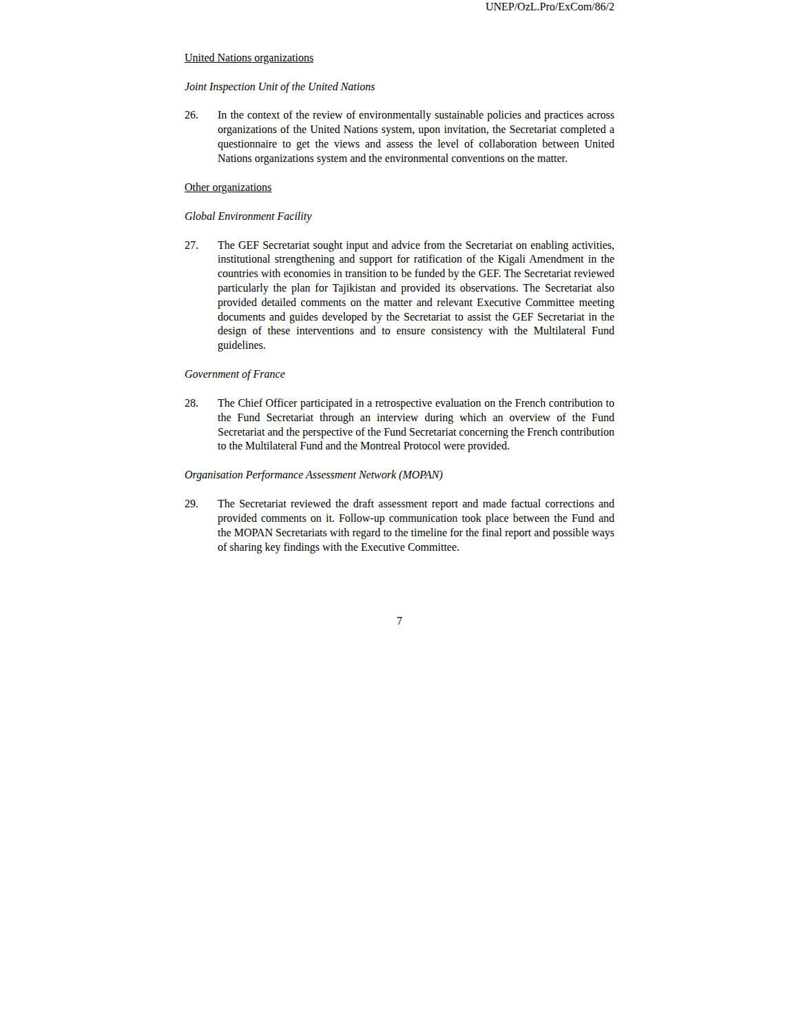UNEP/OzL.Pro/ExCom/86/2
United Nations organizations
Joint Inspection Unit of the United Nations
26. In the context of the review of environmentally sustainable policies and practices across organizations of the United Nations system, upon invitation, the Secretariat completed a questionnaire to get the views and assess the level of collaboration between United Nations organizations system and the environmental conventions on the matter.
Other organizations
Global Environment Facility
27. The GEF Secretariat sought input and advice from the Secretariat on enabling activities, institutional strengthening and support for ratification of the Kigali Amendment in the countries with economies in transition to be funded by the GEF. The Secretariat reviewed particularly the plan for Tajikistan and provided its observations. The Secretariat also provided detailed comments on the matter and relevant Executive Committee meeting documents and guides developed by the Secretariat to assist the GEF Secretariat in the design of these interventions and to ensure consistency with the Multilateral Fund guidelines.
Government of France
28. The Chief Officer participated in a retrospective evaluation on the French contribution to the Fund Secretariat through an interview during which an overview of the Fund Secretariat and the perspective of the Fund Secretariat concerning the French contribution to the Multilateral Fund and the Montreal Protocol were provided.
Organisation Performance Assessment Network (MOPAN)
29. The Secretariat reviewed the draft assessment report and made factual corrections and provided comments on it. Follow-up communication took place between the Fund and the MOPAN Secretariats with regard to the timeline for the final report and possible ways of sharing key findings with the Executive Committee.
7